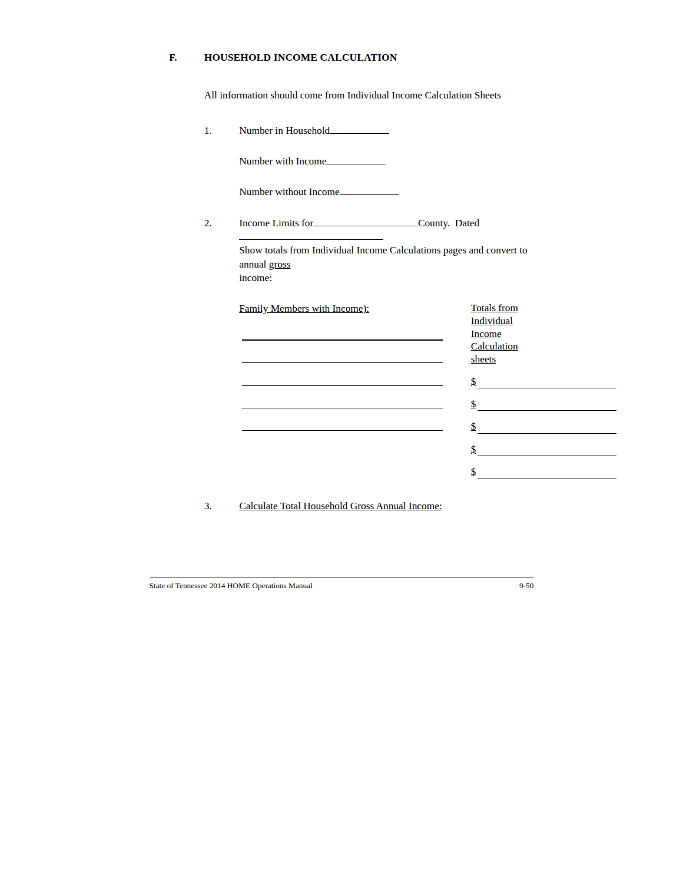F. HOUSEHOLD INCOME CALCULATION
All information should come from Individual Income Calculation Sheets
1.
Number in Household
Number with Income
Number without Income
2.
Income Limits for County. Dated
Show totals from Individual Income Calculations pages and convert to annual gross
income:
Family Members with Income):
Totals from Individual Income
Calculation sheets
$
$
$
$
$
3. Calculate Total Household Gross Annual Income:
State of Tennessee 2014 HOME Operations Manual 9-50